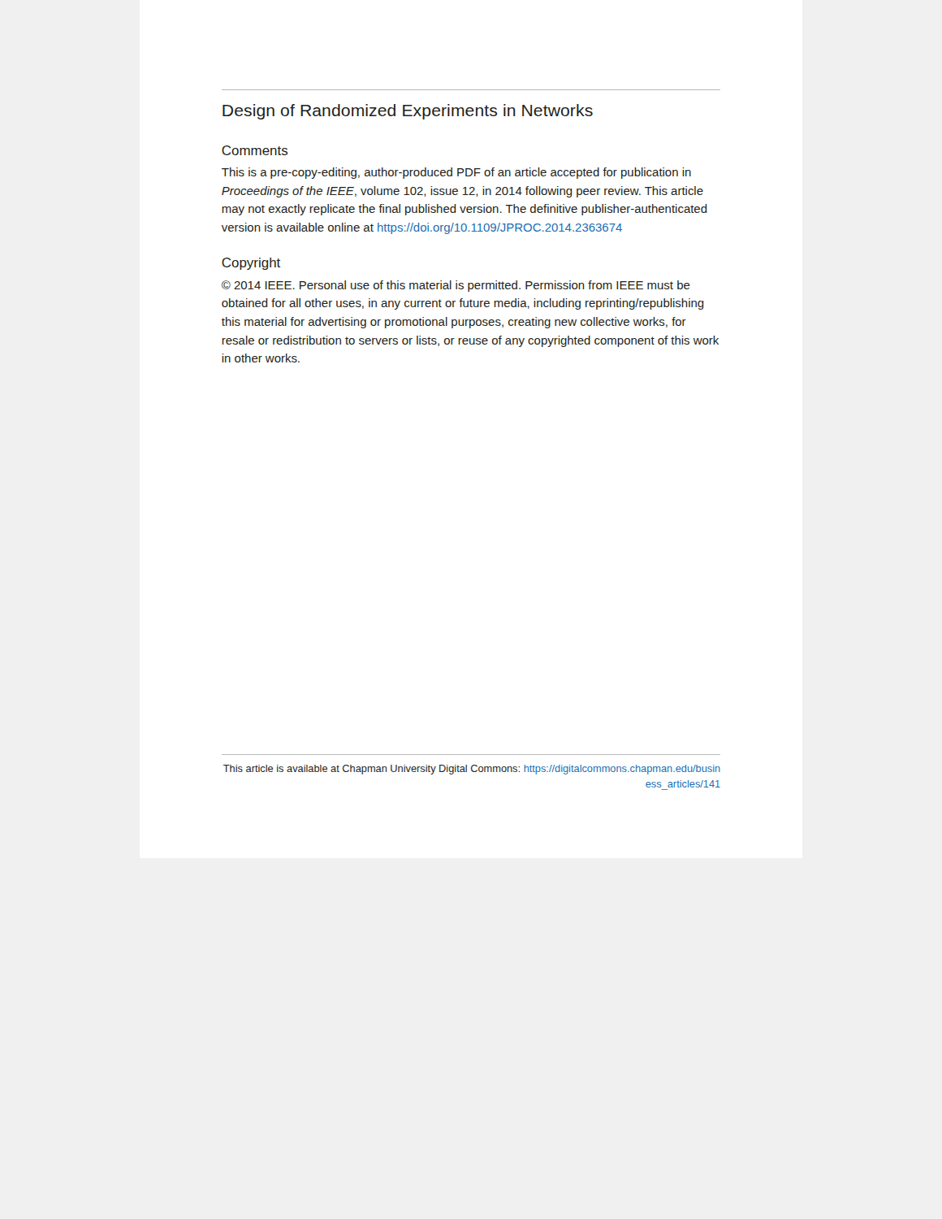Design of Randomized Experiments in Networks
Comments
This is a pre-copy-editing, author-produced PDF of an article accepted for publication in Proceedings of the IEEE, volume 102, issue 12, in 2014 following peer review. This article may not exactly replicate the final published version. The definitive publisher-authenticated version is available online at https://doi.org/10.1109/JPROC.2014.2363674
Copyright
© 2014 IEEE. Personal use of this material is permitted. Permission from IEEE must be obtained for all other uses, in any current or future media, including reprinting/republishing this material for advertising or promotional purposes, creating new collective works, for resale or redistribution to servers or lists, or reuse of any copyrighted component of this work in other works.
This article is available at Chapman University Digital Commons: https://digitalcommons.chapman.edu/business_articles/141